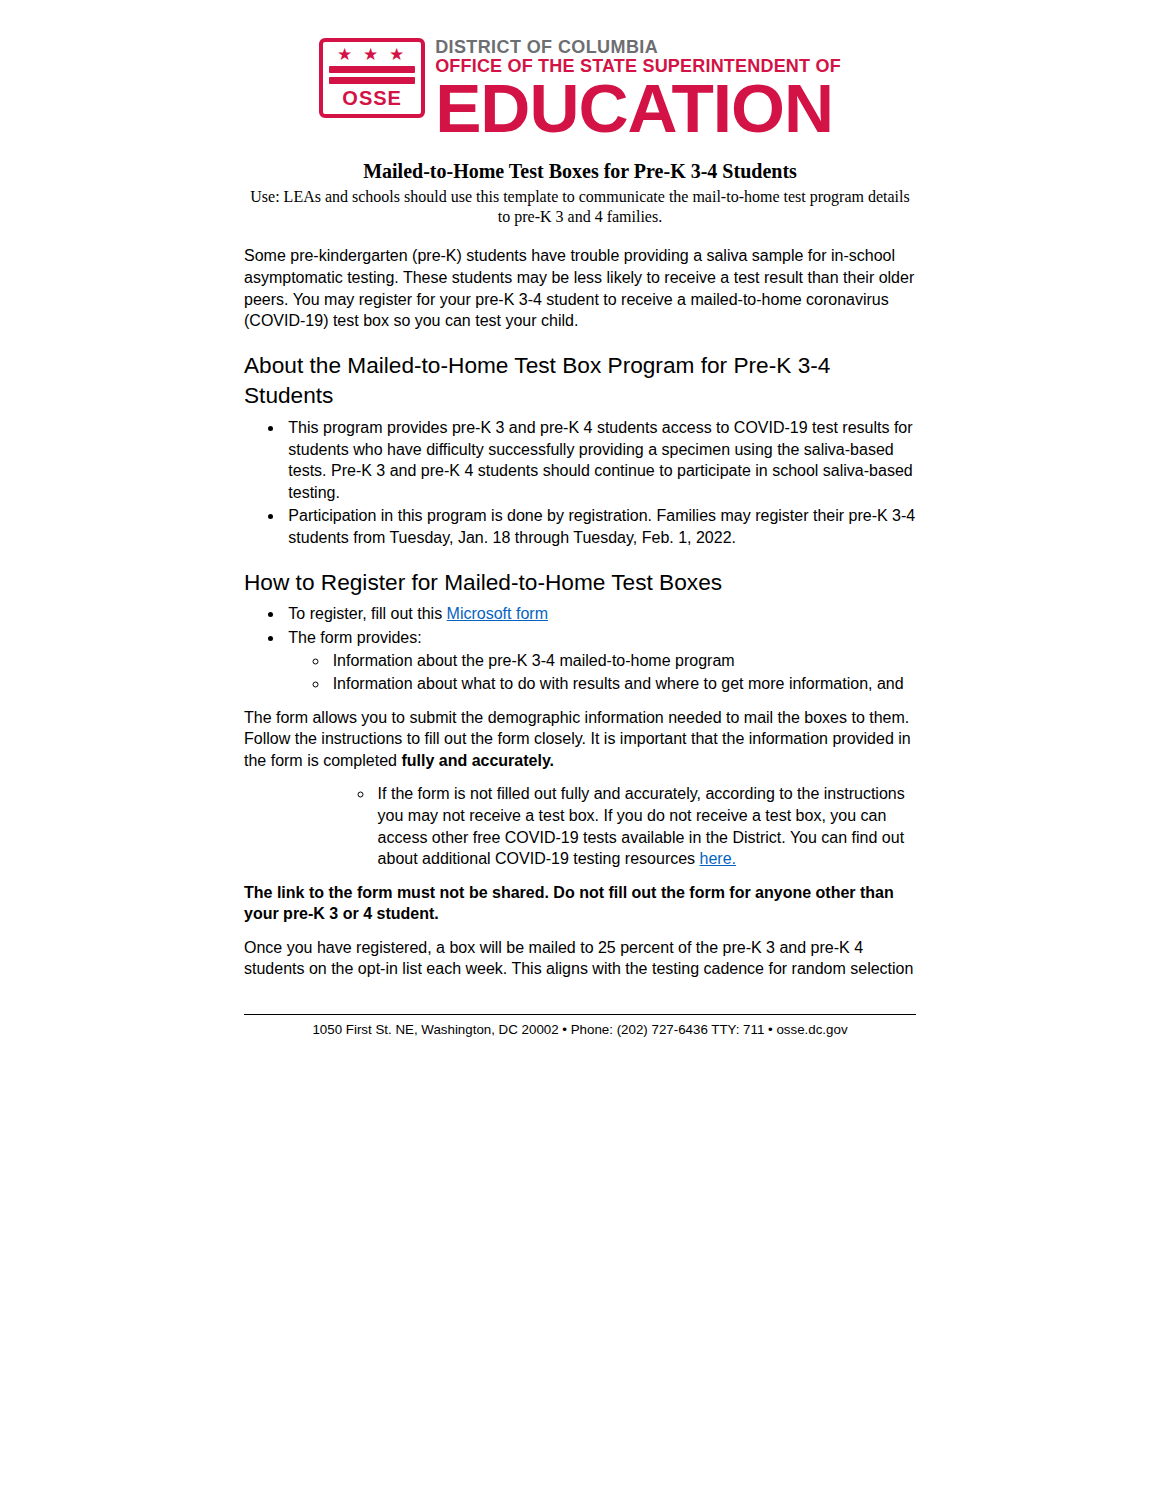★ ★ ★
OSSE
DISTRICT OF COLUMBIA
OFFICE OF THE STATE SUPERINTENDENT OF
EDUCATION
Mailed-to-Home Test Boxes for Pre-K 3-4 Students
Use: LEAs and schools should use this template to communicate the mail-to-home test program details to pre-K 3 and 4 families.
Some pre-kindergarten (pre-K) students have trouble providing a saliva sample for in-school asymptomatic testing. These students may be less likely to receive a test result than their older peers. You may register for your pre-K 3-4 student to receive a mailed-to-home coronavirus (COVID-19) test box so you can test your child.
About the Mailed-to-Home Test Box Program for Pre-K 3-4 Students
This program provides pre-K 3 and pre-K 4 students access to COVID-19 test results for students who have difficulty successfully providing a specimen using the saliva-based tests. Pre-K 3 and pre-K 4 students should continue to participate in school saliva-based testing.
Participation in this program is done by registration. Families may register their pre-K 3-4 students from Tuesday, Jan. 18 through Tuesday, Feb. 1, 2022.
How to Register for Mailed-to-Home Test Boxes
To register, fill out this Microsoft form
The form provides:
Information about the pre-K 3-4 mailed-to-home program
Information about what to do with results and where to get more information, and
The form allows you to submit the demographic information needed to mail the boxes to them. Follow the instructions to fill out the form closely. It is important that the information provided in the form is completed fully and accurately.
If the form is not filled out fully and accurately, according to the instructions you may not receive a test box. If you do not receive a test box, you can access other free COVID-19 tests available in the District. You can find out about additional COVID-19 testing resources here.
The link to the form must not be shared. Do not fill out the form for anyone other than your pre-K 3 or 4 student.
Once you have registered, a box will be mailed to 25 percent of the pre-K 3 and pre-K 4 students on the opt-in list each week. This aligns with the testing cadence for random selection
1050 First St. NE, Washington, DC 20002 • Phone: (202) 727-6436 TTY: 711 • osse.dc.gov